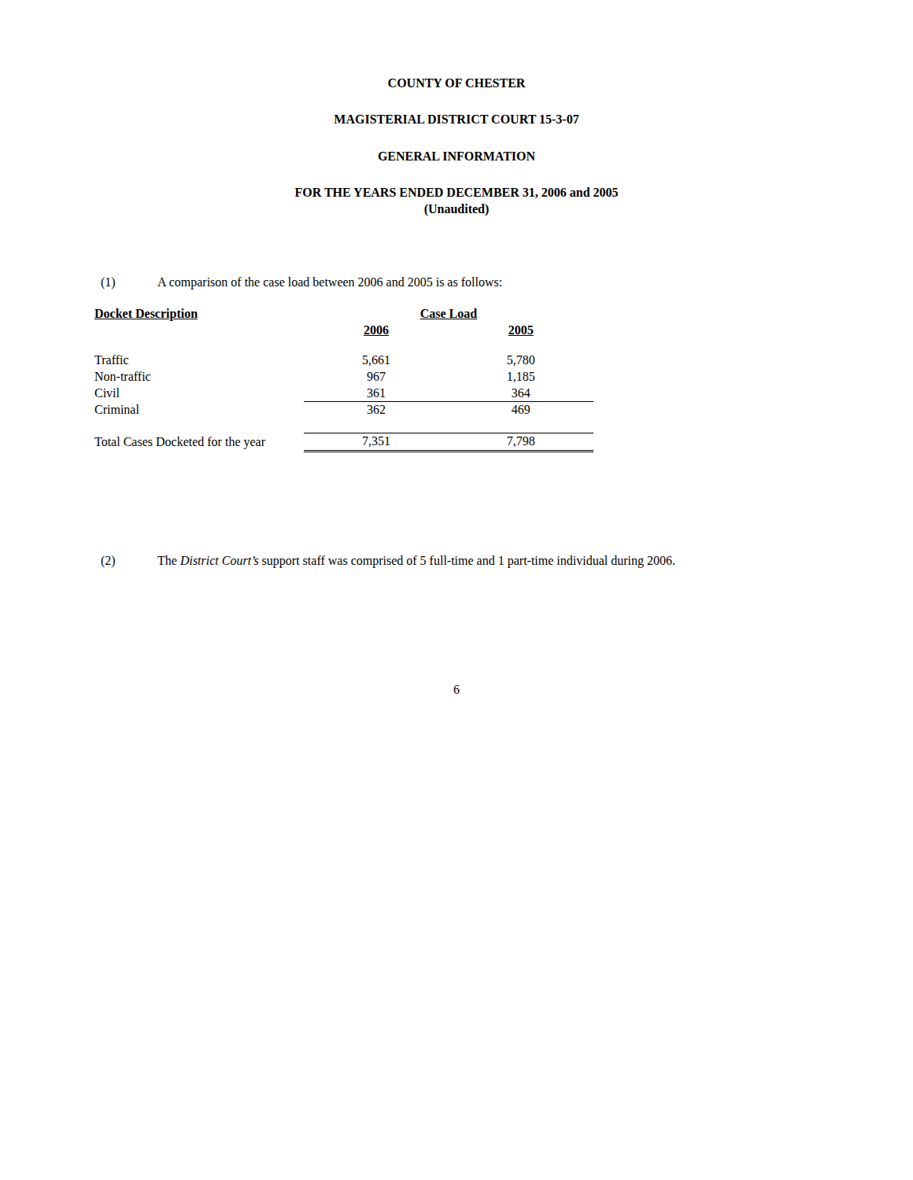COUNTY OF CHESTER
MAGISTERIAL DISTRICT COURT 15-3-07
GENERAL INFORMATION
FOR THE YEARS ENDED DECEMBER 31, 2006 and 2005
(Unaudited)
(1)
A comparison of the case load between 2006 and 2005 is as follows:
| Docket Description | Case Load |
| | 2006 | 2005 |
| Traffic | 5,661 | 5,780 |
| Non-traffic | 967 | 1,185 |
| Civil | 361 | 364 |
| Criminal | 362 | 469 |
| Total Cases Docketed for the year | 7,351 | 7,798 |
(2)
The District Court’s support staff was comprised of 5 full-time and 1 part-time individual during 2006.
6